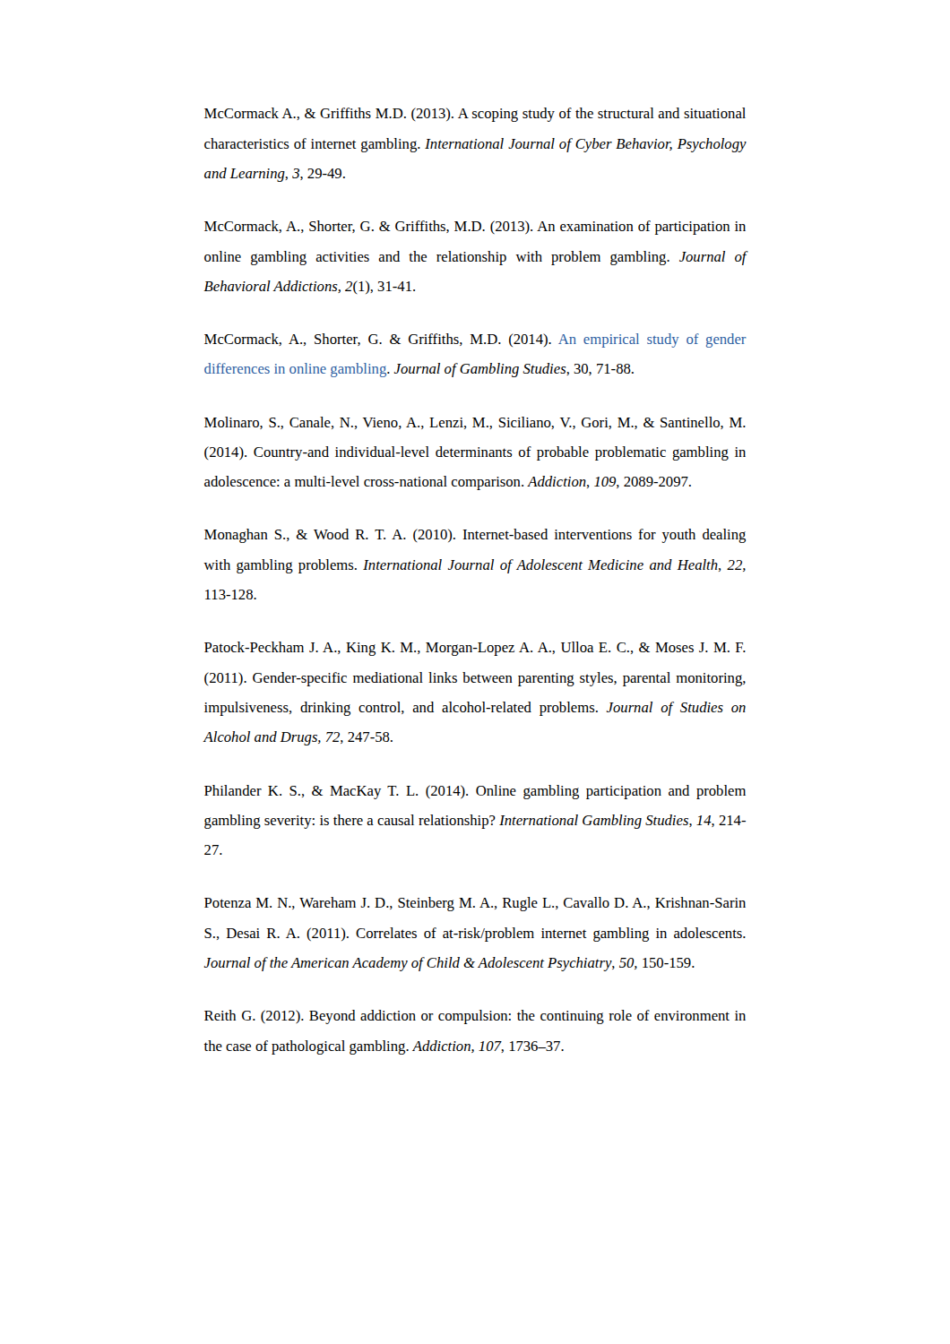McCormack A., & Griffiths M.D. (2013). A scoping study of the structural and situational characteristics of internet gambling. International Journal of Cyber Behavior, Psychology and Learning, 3, 29-49.
McCormack, A., Shorter, G. & Griffiths, M.D. (2013). An examination of participation in online gambling activities and the relationship with problem gambling. Journal of Behavioral Addictions, 2(1), 31-41.
McCormack, A., Shorter, G. & Griffiths, M.D. (2014). An empirical study of gender differences in online gambling. Journal of Gambling Studies, 30, 71-88.
Molinaro, S., Canale, N., Vieno, A., Lenzi, M., Siciliano, V., Gori, M., & Santinello, M. (2014). Country-and individual-level determinants of probable problematic gambling in adolescence: a multi-level cross-national comparison. Addiction, 109, 2089-2097.
Monaghan S., & Wood R. T. A. (2010). Internet-based interventions for youth dealing with gambling problems. International Journal of Adolescent Medicine and Health, 22, 113-128.
Patock-Peckham J. A., King K. M., Morgan-Lopez A. A., Ulloa E. C., & Moses J. M. F. (2011). Gender-specific mediational links between parenting styles, parental monitoring, impulsiveness, drinking control, and alcohol-related problems. Journal of Studies on Alcohol and Drugs, 72, 247-58.
Philander K. S., & MacKay T. L. (2014). Online gambling participation and problem gambling severity: is there a causal relationship? International Gambling Studies, 14, 214-27.
Potenza M. N., Wareham J. D., Steinberg M. A., Rugle L., Cavallo D. A., Krishnan-Sarin S., Desai R. A. (2011). Correlates of at-risk/problem internet gambling in adolescents. Journal of the American Academy of Child & Adolescent Psychiatry, 50, 150-159.
Reith G. (2012). Beyond addiction or compulsion: the continuing role of environment in the case of pathological gambling. Addiction, 107, 1736–37.